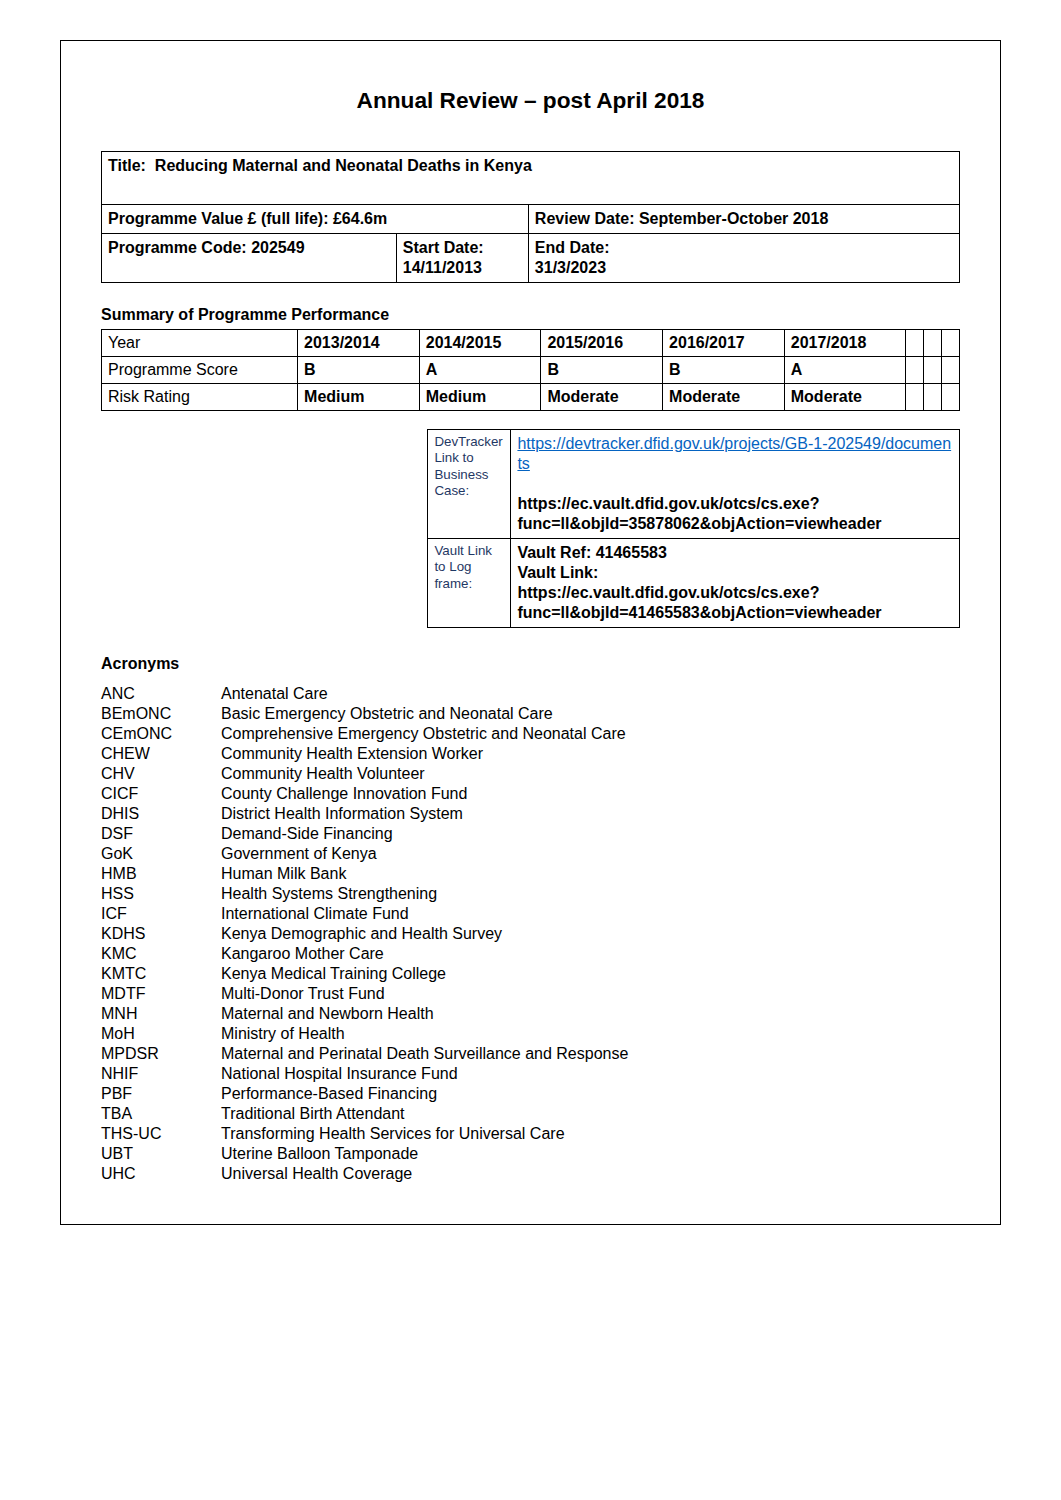Annual Review – post April 2018
| Title: Reducing Maternal and Neonatal Deaths in Kenya |
| Programme Value £ (full life): £64.6m | Review Date: September-October 2018 |
| Programme Code: 202549 | Start Date: 14/11/2013 | End Date: 31/3/2023 |
Summary of Programme Performance
| Year | 2013/2014 | 2014/2015 | 2015/2016 | 2016/2017 | 2017/2018 | | | |
| Programme Score | B | A | B | B | A | | | |
| Risk Rating | Medium | Medium | Moderate | Moderate | Moderate | | | |
| DevTracker Link to Business Case: | https://devtracker.dfid.gov.uk/projects/GB-1-202549/documents https://ec.vault.dfid.gov.uk/otcs/cs.exe?func=ll&objId=35878062&objAction=viewheader |
| Vault Link to Log frame: | Vault Ref: 41465583 Vault Link: https://ec.vault.dfid.gov.uk/otcs/cs.exe?func=ll&objId=41465583&objAction=viewheader |
Acronyms
| ANC | Antenatal Care |
| BEmONC | Basic Emergency Obstetric and Neonatal Care |
| CEmONC | Comprehensive Emergency Obstetric and Neonatal Care |
| CHEW | Community Health Extension Worker |
| CHV | Community Health Volunteer |
| CICF | County Challenge Innovation Fund |
| DHIS | District Health Information System |
| DSF | Demand-Side Financing |
| GoK | Government of Kenya |
| HMB | Human Milk Bank |
| HSS | Health Systems Strengthening |
| ICF | International Climate Fund |
| KDHS | Kenya Demographic and Health Survey |
| KMC | Kangaroo Mother Care |
| KMTC | Kenya Medical Training College |
| MDTF | Multi-Donor Trust Fund |
| MNH | Maternal and Newborn Health |
| MoH | Ministry of Health |
| MPDSR | Maternal and Perinatal Death Surveillance and Response |
| NHIF | National Hospital Insurance Fund |
| PBF | Performance-Based Financing |
| TBA | Traditional Birth Attendant |
| THS-UC | Transforming Health Services for Universal Care |
| UBT | Uterine Balloon Tamponade |
| UHC | Universal Health Coverage |